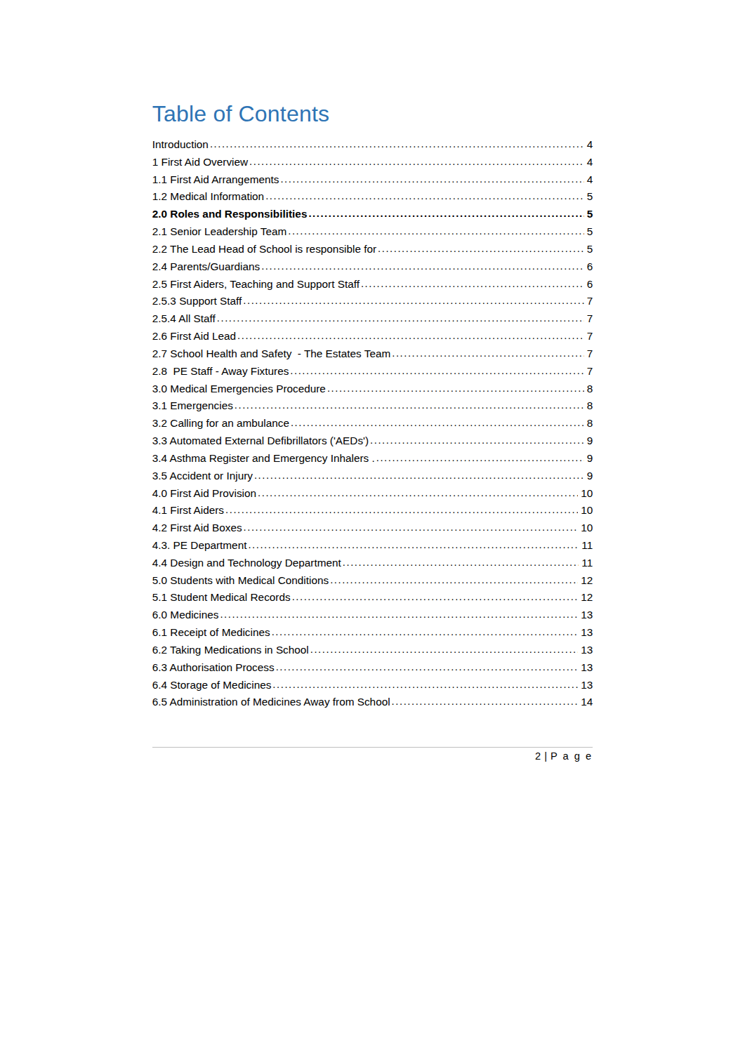Table of Contents
Introduction........................................................................................................................................... 4
1 First Aid Overview............................................................................................................................. 4
1.1 First Aid Arrangements......................................................................................................... 4
1.2 Medical Information............................................................................................................. 5
2.0 Roles and Responsibilities................................................................................................. 5
2.1 Senior Leadership Team......................................................................................................... 5
2.2 The Lead Head of School is responsible for......................................................................... 5
2.4 Parents/Guardians............................................................................................................... 6
2.5 First Aiders, Teaching and Support Staff............................................................................. 6
2.5.3 Support Staff.................................................................................................................... 7
2.5.4 All Staff............................................................................................................................ 7
2.6 First Aid Lead...................................................................................................................... 7
2.7 School Health and Safety - The Estates Team..................................................................... 7
2.8 PE Staff - Away Fixtures......................................................................................................... 7
3.0 Medical Emergencies Procedure......................................................................................... 8
3.1 Emergencies....................................................................................................................... 8
3.2 Calling for an ambulance....................................................................................................... 8
3.3 Automated External Defibrillators ('AEDs')......................................................................... 9
3.4 Asthma Register and Emergency Inhalers ......................................................................... 9
3.5 Accident or Injury................................................................................................................ 9
4.0 First Aid Provision........................................................................................................... 10
4.1 First Aiders....................................................................................................................... 10
4.2 First Aid Boxes.................................................................................................................. 10
4.3. PE Department................................................................................................................. 11
4.4 Design and Technology Department......................................................................................... 11
5.0 Students with Medical Conditions....................................................................................... 12
5.1 Student Medical Records..................................................................................................... 12
6.0 Medicines................................................................................................................................. 13
6.1 Receipt of Medicines............................................................................................................. 13
6.2 Taking Medications in School................................................................................................. 13
6.3 Authorisation Process........................................................................................................... 13
6.4 Storage of Medicines............................................................................................................. 13
6.5 Administration of Medicines Away from School......................................................................... 14
2 | P a g e